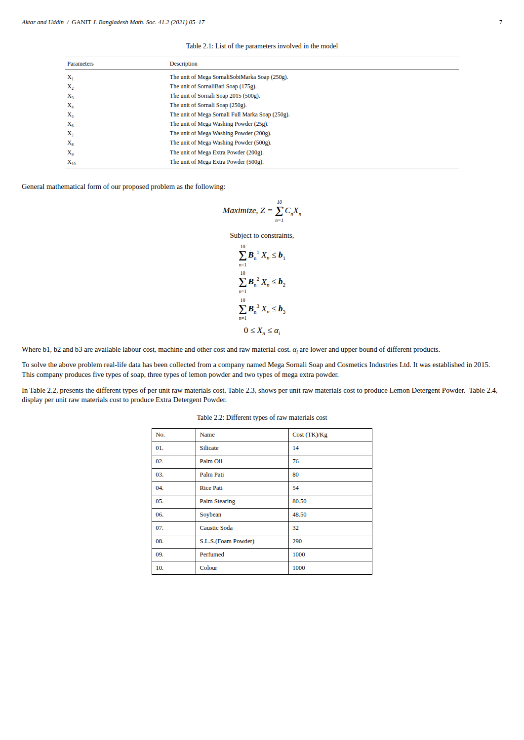Aktar and Uddin / GANIT J. Bangladesh Math. Soc. 41.2 (2021) 05–17
7
Table 2.1: List of the parameters involved in the model
| Parameters | Description |
| --- | --- |
| X 1 | The unit of Mega SornaliSobiMarka Soap (250g). |
| X 2 | The unit of SornaliBati Soap (175g). |
| X 3 | The unit of Sornali Soap 2015 (500g). |
| X 4 | The unit of Sornali Soap (250g). |
| X 5 | The unit of Mega Sornali Full Marka Soap (250g). |
| X 6 | The unit of Mega Washing Powder (25g). |
| X 7 | The unit of Mega Washing Powder (200g). |
| X 8 | The unit of Mega Washing Powder (500g). |
| X 9 | The unit of Mega Extra Powder (200g). |
| X 10 | The unit of Mega Extra Powder (500g). |
General mathematical form of our proposed problem as the following:
Maximize, Z = 10 Σn=1 CnXn
Subject to constraints,
10 Σn=1 Bn1 Xn ≤ b1 10 Σn=1 Bn2 Xn ≤ b2 10 Σn=1 Bn3 Xn ≤ b3 0 ≤ Xn ≤ αi
Where b1, b2 and b3 are available labour cost, machine and other cost and raw material cost. αi are lower and upper bound of different products.
To solve the above problem real-life data has been collected from a company named Mega Sornali Soap and Cosmetics Industries Ltd. It was established in 2015. This company produces five types of soap, three types of lemon powder and two types of mega extra powder.
In Table 2.2, presents the different types of per unit raw materials cost. Table 2.3, shows per unit raw materials cost to produce Lemon Detergent Powder. Table 2.4, display per unit raw materials cost to produce Extra Detergent Powder.
Table 2.2: Different types of raw materials cost
| No. | Name | Cost (TK)/Kg |
| 01. | Silicate | 14 |
| 02. | Palm Oil | 76 |
| 03. | Palm Pati | 80 |
| 04. | Rice Pati | 54 |
| 05. | Palm Stearing | 80.50 |
| 06. | Soybean | 48.50 |
| 07. | Caustic Soda | 32 |
| 08. | S.L.S.(Foam Powder) | 290 |
| 09. | Perfumed | 1000 |
| 10. | Colour | 1000 |